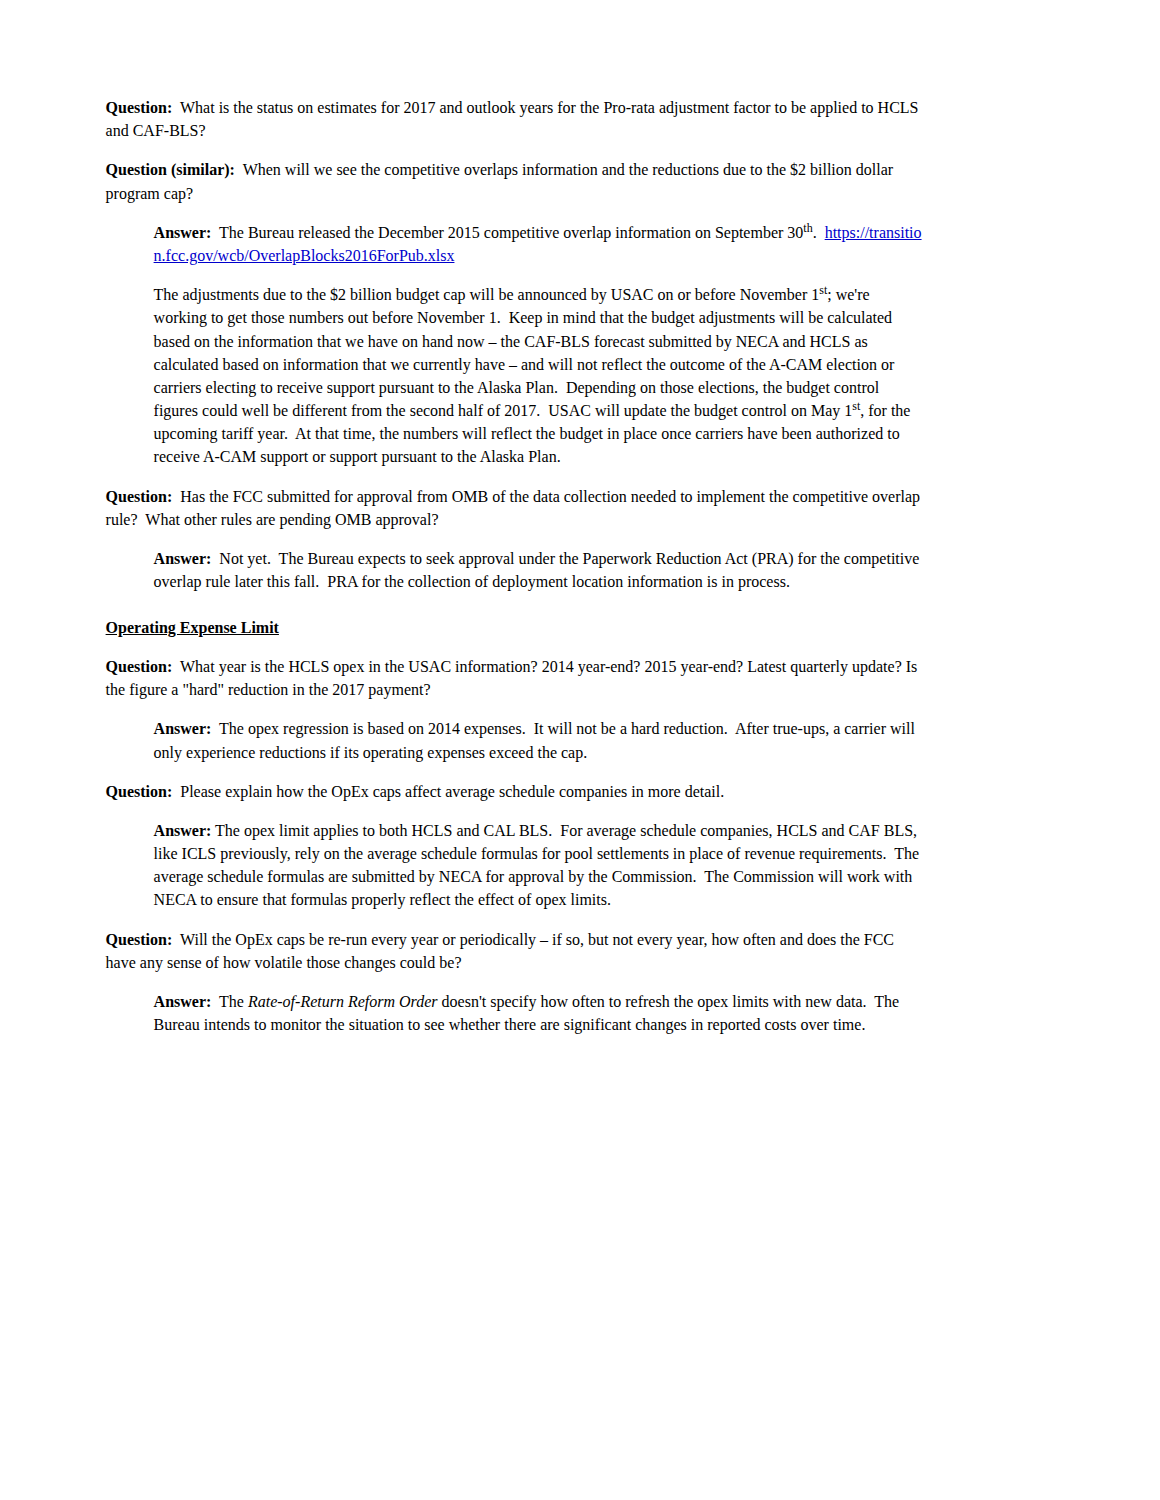Question: What is the status on estimates for 2017 and outlook years for the Pro-rata adjustment factor to be applied to HCLS and CAF-BLS?
Question (similar): When will we see the competitive overlaps information and the reductions due to the $2 billion dollar program cap?
Answer: The Bureau released the December 2015 competitive overlap information on September 30th. https://transition.fcc.gov/wcb/OverlapBlocks2016ForPub.xlsx
The adjustments due to the $2 billion budget cap will be announced by USAC on or before November 1st; we're working to get those numbers out before November 1. Keep in mind that the budget adjustments will be calculated based on the information that we have on hand now – the CAF-BLS forecast submitted by NECA and HCLS as calculated based on information that we currently have – and will not reflect the outcome of the A-CAM election or carriers electing to receive support pursuant to the Alaska Plan. Depending on those elections, the budget control figures could well be different from the second half of 2017. USAC will update the budget control on May 1st, for the upcoming tariff year. At that time, the numbers will reflect the budget in place once carriers have been authorized to receive A-CAM support or support pursuant to the Alaska Plan.
Question: Has the FCC submitted for approval from OMB of the data collection needed to implement the competitive overlap rule? What other rules are pending OMB approval?
Answer: Not yet. The Bureau expects to seek approval under the Paperwork Reduction Act (PRA) for the competitive overlap rule later this fall. PRA for the collection of deployment location information is in process.
Operating Expense Limit
Question: What year is the HCLS opex in the USAC information? 2014 year-end? 2015 year-end? Latest quarterly update? Is the figure a "hard" reduction in the 2017 payment?
Answer: The opex regression is based on 2014 expenses. It will not be a hard reduction. After true-ups, a carrier will only experience reductions if its operating expenses exceed the cap.
Question: Please explain how the OpEx caps affect average schedule companies in more detail.
Answer: The opex limit applies to both HCLS and CAL BLS. For average schedule companies, HCLS and CAF BLS, like ICLS previously, rely on the average schedule formulas for pool settlements in place of revenue requirements. The average schedule formulas are submitted by NECA for approval by the Commission. The Commission will work with NECA to ensure that formulas properly reflect the effect of opex limits.
Question: Will the OpEx caps be re-run every year or periodically – if so, but not every year, how often and does the FCC have any sense of how volatile those changes could be?
Answer: The Rate-of-Return Reform Order doesn't specify how often to refresh the opex limits with new data. The Bureau intends to monitor the situation to see whether there are significant changes in reported costs over time.